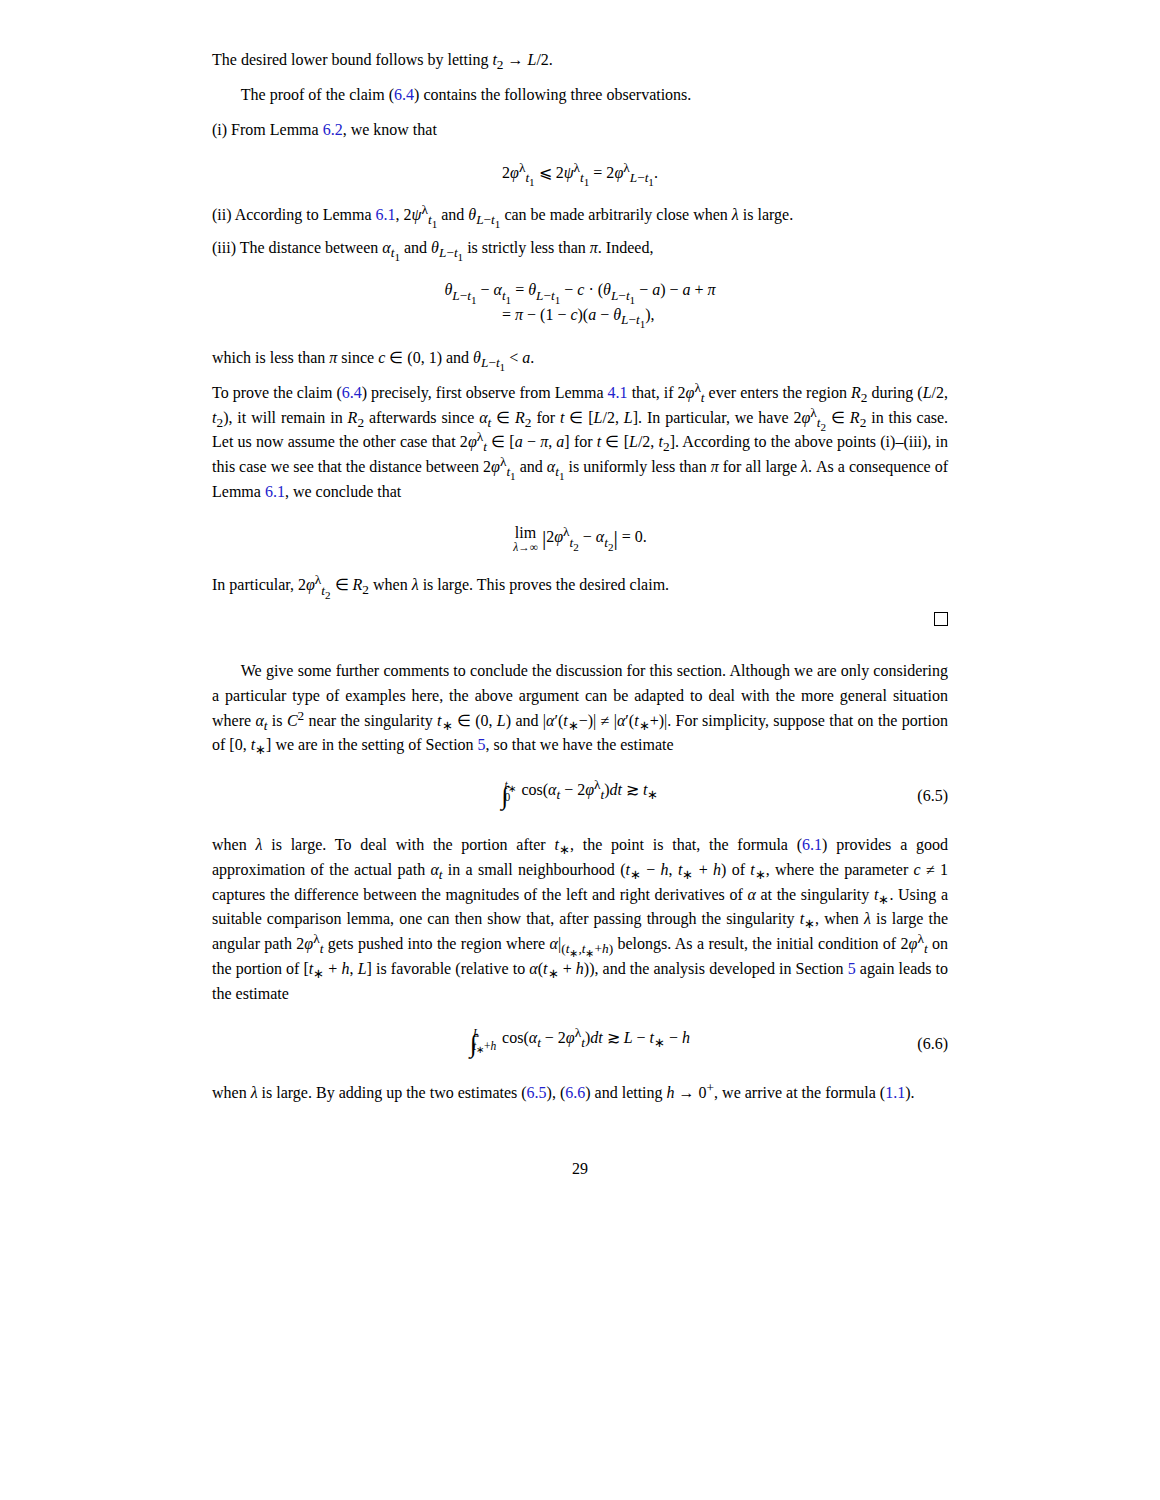The desired lower bound follows by letting t2 → L/2.
The proof of the claim (6.4) contains the following three observations.
(i) From Lemma 6.2, we know that
2φλt1 ⩽ 2ψλt1 = 2φλL−t1.
(ii) According to Lemma 6.1, 2ψλt1 and θL−t1 can be made arbitrarily close when λ is large.
(iii) The distance between αt1 and θL−t1 is strictly less than π. Indeed,
θL−t1 − αt1 = θL−t1 − c · (θL−t1 − a) − a + π
= π − (1 − c)(a − θL−t1),
which is less than π since c ∈ (0, 1) and θL−t1 < a.
To prove the claim (6.4) precisely, first observe from Lemma 4.1 that, if 2φλt ever enters the region R2 during (L/2, t2), it will remain in R2 afterwards since αt ∈ R2 for t ∈ [L/2, L]. In particular, we have 2φλt2 ∈ R2 in this case. Let us now assume the other case that 2φλt ∈ [a − π, a] for t ∈ [L/2, t2]. According to the above points (i)–(iii), in this case we see that the distance between 2φλt1 and αt1 is uniformly less than π for all large λ. As a consequence of Lemma 6.1, we conclude that
lim λ→∞ |2φλt2 − αt2| = 0.
In particular, 2φλt2 ∈ R2 when λ is large. This proves the desired claim.
We give some further comments to conclude the discussion for this section. Although we are only considering a particular type of examples here, the above argument can be adapted to deal with the more general situation where αt is C2 near the singularity t∗ ∈ (0, L) and |α′(t∗−)| ≠ |α′(t∗+)|. For simplicity, suppose that on the portion of [0, t∗] we are in the setting of Section 5, so that we have the estimate
∫t∗0 cos(αt − 2φλt)dt ≳ t∗ (6.5)
when λ is large. To deal with the portion after t∗, the point is that, the formula (6.1) provides a good approximation of the actual path αt in a small neighbourhood (t∗ − h, t∗ + h) of t∗, where the parameter c ≠ 1 captures the difference between the magnitudes of the left and right derivatives of α at the singularity t∗. Using a suitable comparison lemma, one can then show that, after passing through the singularity t∗, when λ is large the angular path 2φλt gets pushed into the region where α|(t∗,t∗+h) belongs. As a result, the initial condition of 2φλt on the portion of [t∗ + h, L] is favorable (relative to α(t∗ + h)), and the analysis developed in Section 5 again leads to the estimate
∫Lt∗+h cos(αt − 2φλt)dt ≳ L − t∗ − h (6.6)
when λ is large. By adding up the two estimates (6.5), (6.6) and letting h → 0+, we arrive at the formula (1.1).
29